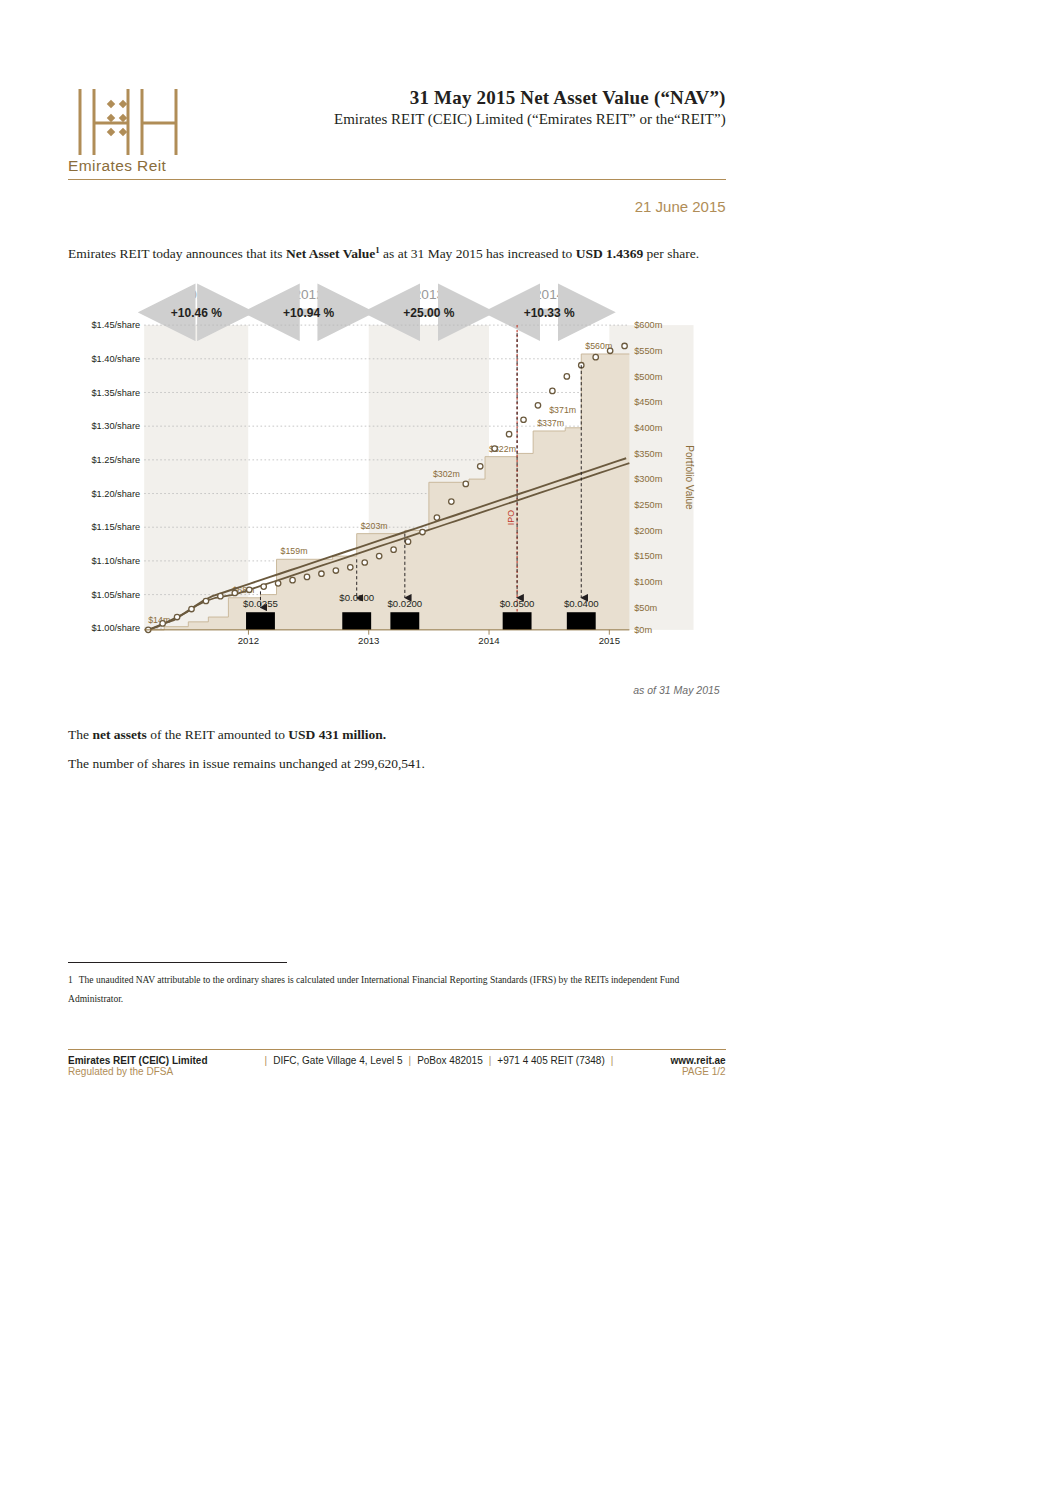Emirates Reit
31 May 2015 Net Asset Value (“NAV”)
Emirates REIT (CEIC) Limited (“Emirates REIT” or the“REIT”)
21 June 2015
Emirates REIT today announces that its Net Asset Value1 as at 31 May 2015 has increased to USD 1.4369 per share.
2011 2012 2013 2014 +10.46 % +10.94 % +25.00 % +10.33 % $1.45/share $1.40/share $1.35/share $1.30/share $1.25/share $1.20/share $1.15/share $1.10/share $1.05/share $1.00/share $600m $550m $500m $450m $400m $350m $300m $250m $200m $150m $100m $50m $0m Portfolio Value $14m $68m $159m $203m $302m $322m $337m $371m $560m IPO $0.0255 $0.0300 $0.0200 $0.0500 $0.0400 2012 2013 2014 2015
as of 31 May 2015
The net assets of the REIT amounted to USD 431 million.
The number of shares in issue remains unchanged at 299,620,541.
1 The unaudited NAV attributable to the ordinary shares is calculated under International Financial Reporting Standards (IFRS) by the REITs independent Fund Administrator.
Emirates REIT (CEIC) Limited Regulated by the DFSA
|DIFC, Gate Village 4, Level 5|PoBox 482015|+971 4 405 REIT (7348)|
www.reit.ae PAGE 1/2